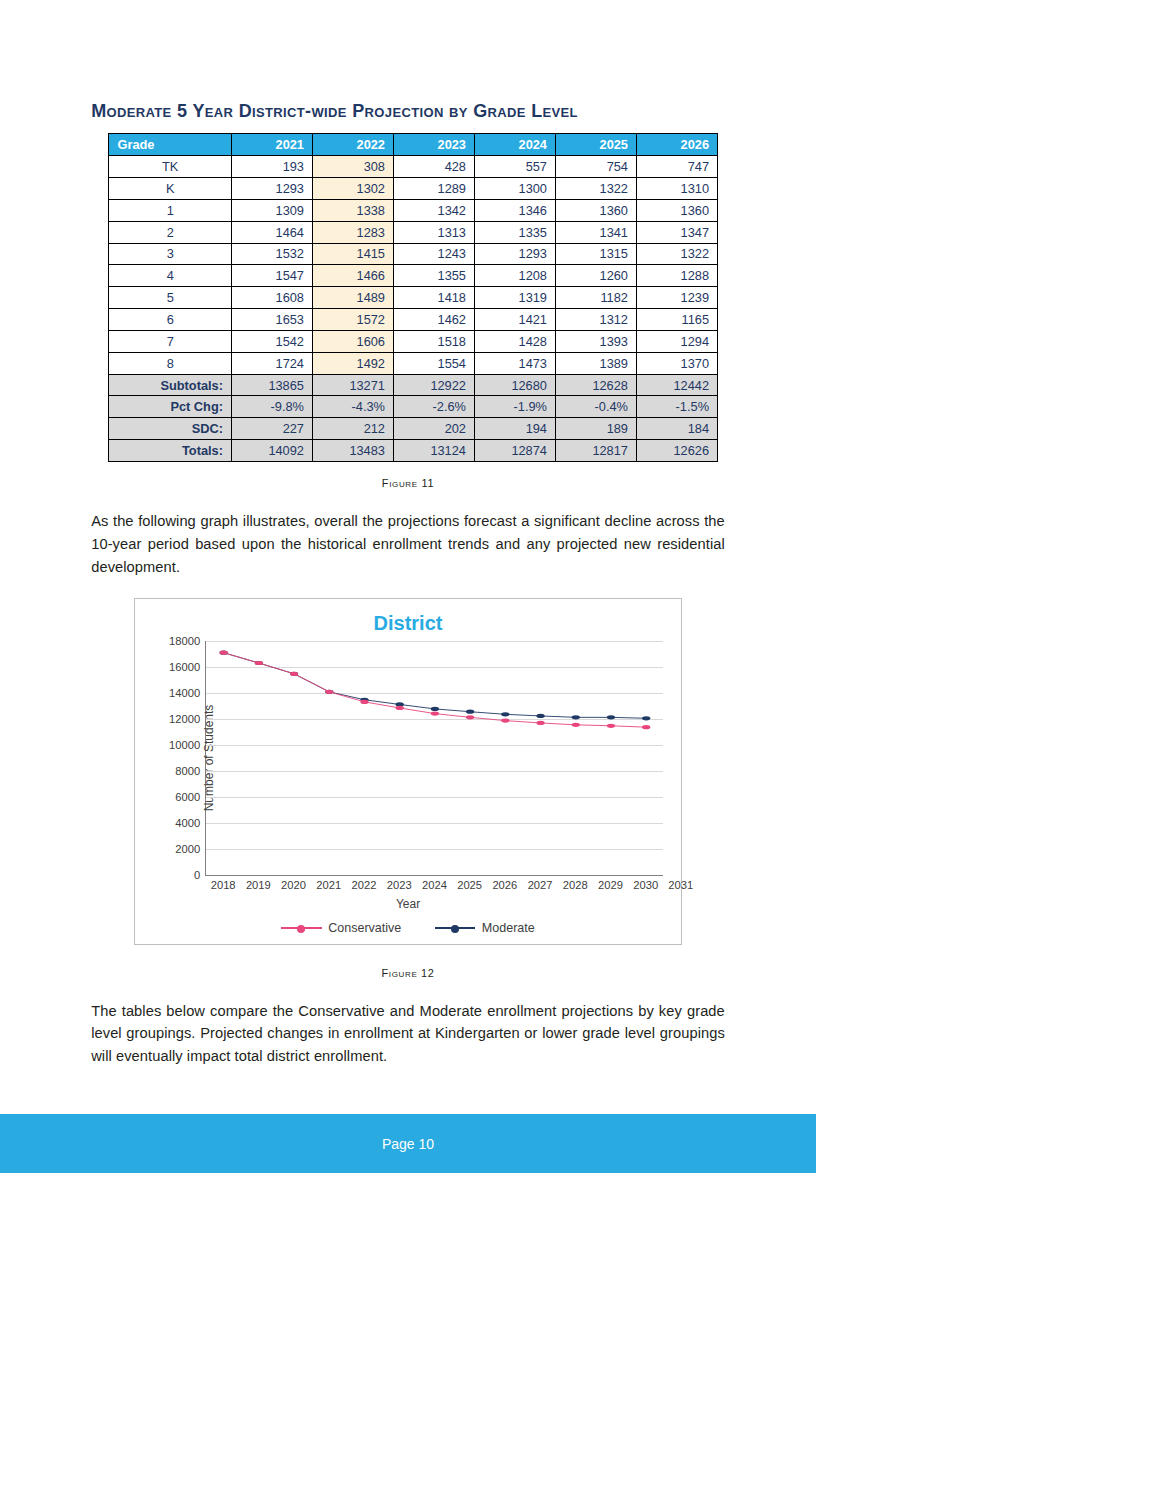Moderate 5 Year District-wide Projection by Grade Level
| Grade | 2021 | 2022 | 2023 | 2024 | 2025 | 2026 |
| --- | --- | --- | --- | --- | --- | --- |
| TK | 193 | 308 | 428 | 557 | 754 | 747 |
| K | 1293 | 1302 | 1289 | 1300 | 1322 | 1310 |
| 1 | 1309 | 1338 | 1342 | 1346 | 1360 | 1360 |
| 2 | 1464 | 1283 | 1313 | 1335 | 1341 | 1347 |
| 3 | 1532 | 1415 | 1243 | 1293 | 1315 | 1322 |
| 4 | 1547 | 1466 | 1355 | 1208 | 1260 | 1288 |
| 5 | 1608 | 1489 | 1418 | 1319 | 1182 | 1239 |
| 6 | 1653 | 1572 | 1462 | 1421 | 1312 | 1165 |
| 7 | 1542 | 1606 | 1518 | 1428 | 1393 | 1294 |
| 8 | 1724 | 1492 | 1554 | 1473 | 1389 | 1370 |
| Subtotals: | 13865 | 13271 | 12922 | 12680 | 12628 | 12442 |
| Pct Chg: | -9.8% | -4.3% | -2.6% | -1.9% | -0.4% | -1.5% |
| SDC: | 227 | 212 | 202 | 194 | 189 | 184 |
| Totals: | 14092 | 13483 | 13124 | 12874 | 12817 | 12626 |
Figure 11
As the following graph illustrates, overall the projections forecast a significant decline across the 10-year period based upon the historical enrollment trends and any projected new residential development.
District
Number of Students 18000 16000 14000 12000 10000 8000 6000 4000 2000 0
2018 2019 2020 2021 2022 2023 2024 2025 2026 2027 2028 2029 2030 2031
Year
Conservative
Moderate
Figure 12
The tables below compare the Conservative and Moderate enrollment projections by key grade level groupings. Projected changes in enrollment at Kindergarten or lower grade level groupings will eventually impact total district enrollment.
Page 10